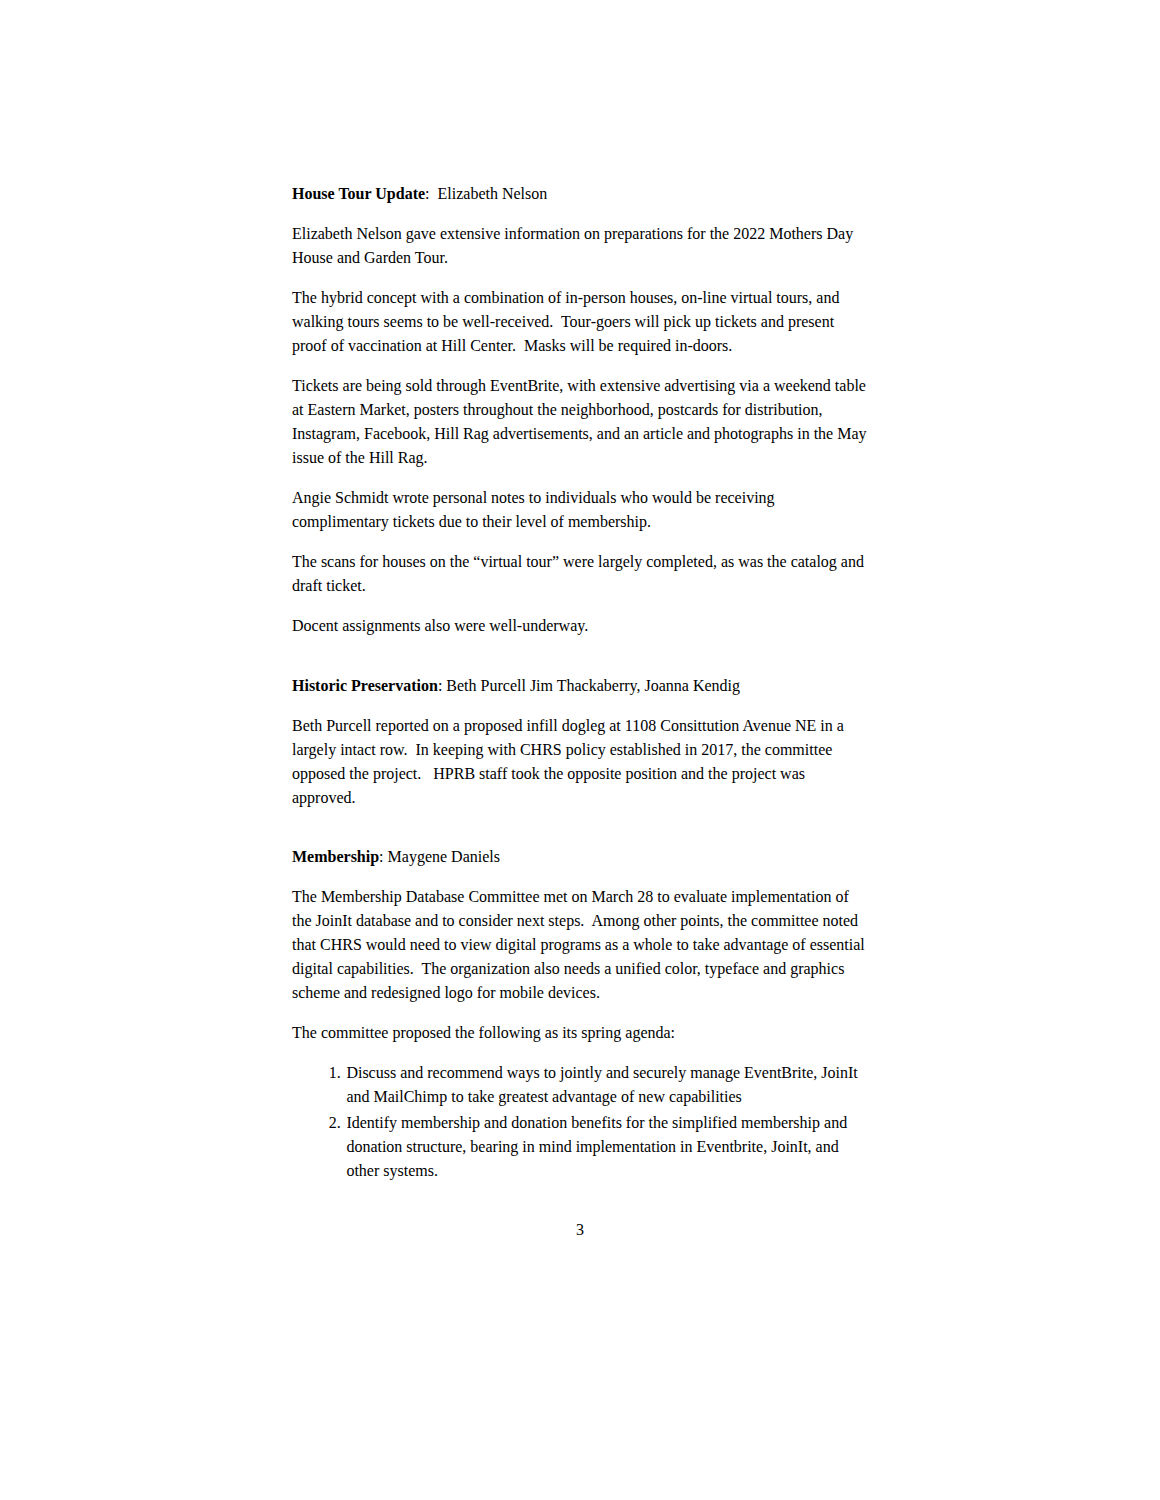House Tour Update: Elizabeth Nelson
Elizabeth Nelson gave extensive information on preparations for the 2022 Mothers Day House and Garden Tour.
The hybrid concept with a combination of in-person houses, on-line virtual tours, and walking tours seems to be well-received. Tour-goers will pick up tickets and present proof of vaccination at Hill Center. Masks will be required in-doors.
Tickets are being sold through EventBrite, with extensive advertising via a weekend table at Eastern Market, posters throughout the neighborhood, postcards for distribution, Instagram, Facebook, Hill Rag advertisements, and an article and photographs in the May issue of the Hill Rag.
Angie Schmidt wrote personal notes to individuals who would be receiving complimentary tickets due to their level of membership.
The scans for houses on the “virtual tour” were largely completed, as was the catalog and draft ticket.
Docent assignments also were well-underway.
Historic Preservation: Beth Purcell Jim Thackaberry, Joanna Kendig
Beth Purcell reported on a proposed infill dogleg at 1108 Consittution Avenue NE in a largely intact row. In keeping with CHRS policy established in 2017, the committee opposed the project. HPRB staff took the opposite position and the project was approved.
Membership: Maygene Daniels
The Membership Database Committee met on March 28 to evaluate implementation of the JoinIt database and to consider next steps. Among other points, the committee noted that CHRS would need to view digital programs as a whole to take advantage of essential digital capabilities. The organization also needs a unified color, typeface and graphics scheme and redesigned logo for mobile devices.
The committee proposed the following as its spring agenda:
Discuss and recommend ways to jointly and securely manage EventBrite, JoinIt and MailChimp to take greatest advantage of new capabilities
Identify membership and donation benefits for the simplified membership and donation structure, bearing in mind implementation in Eventbrite, JoinIt, and other systems.
3